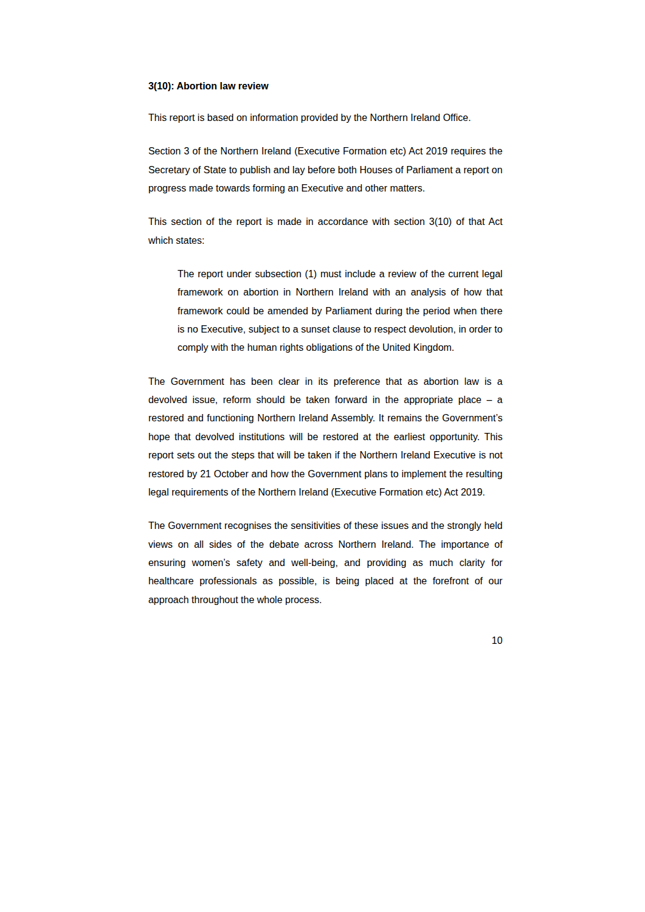3(10): Abortion law review
This report is based on information provided by the Northern Ireland Office.
Section 3 of the Northern Ireland (Executive Formation etc) Act 2019 requires the Secretary of State to publish and lay before both Houses of Parliament a report on progress made towards forming an Executive and other matters.
This section of the report is made in accordance with section 3(10) of that Act which states:
The report under subsection (1) must include a review of the current legal framework on abortion in Northern Ireland with an analysis of how that framework could be amended by Parliament during the period when there is no Executive, subject to a sunset clause to respect devolution, in order to comply with the human rights obligations of the United Kingdom.
The Government has been clear in its preference that as abortion law is a devolved issue, reform should be taken forward in the appropriate place – a restored and functioning Northern Ireland Assembly. It remains the Government’s hope that devolved institutions will be restored at the earliest opportunity. This report sets out the steps that will be taken if the Northern Ireland Executive is not restored by 21 October and how the Government plans to implement the resulting legal requirements of the Northern Ireland (Executive Formation etc) Act 2019.
The Government recognises the sensitivities of these issues and the strongly held views on all sides of the debate across Northern Ireland. The importance of ensuring women’s safety and well-being, and providing as much clarity for healthcare professionals as possible, is being placed at the forefront of our approach throughout the whole process.
10